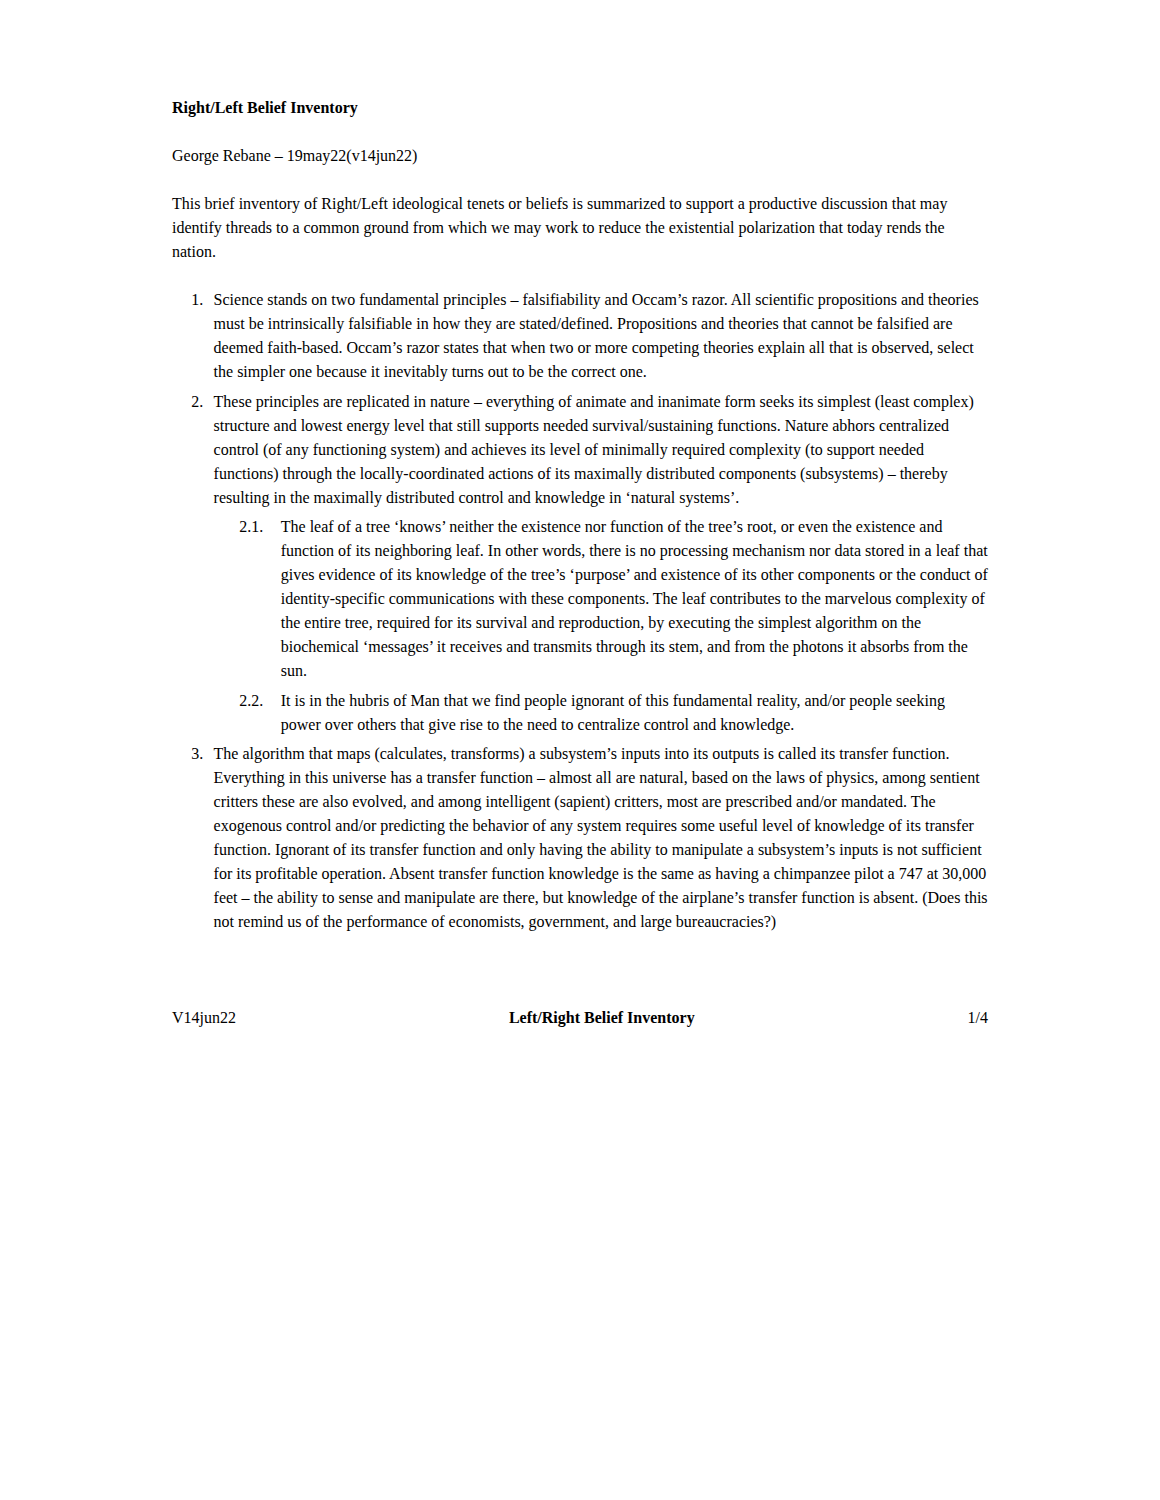Right/Left Belief Inventory
George Rebane – 19may22(v14jun22)
This brief inventory of Right/Left ideological tenets or beliefs is summarized to support a productive discussion that may identify threads to a common ground from which we may work to reduce the existential polarization that today rends the nation.
Science stands on two fundamental principles – falsifiability and Occam’s razor. All scientific propositions and theories must be intrinsically falsifiable in how they are stated/defined. Propositions and theories that cannot be falsified are deemed faith-based. Occam’s razor states that when two or more competing theories explain all that is observed, select the simpler one because it inevitably turns out to be the correct one.
These principles are replicated in nature – everything of animate and inanimate form seeks its simplest (least complex) structure and lowest energy level that still supports needed survival/sustaining functions. Nature abhors centralized control (of any functioning system) and achieves its level of minimally required complexity (to support needed functions) through the locally-coordinated actions of its maximally distributed components (subsystems) – thereby resulting in the maximally distributed control and knowledge in ‘natural systems’.
The leaf of a tree ‘knows’ neither the existence nor function of the tree’s root, or even the existence and function of its neighboring leaf. In other words, there is no processing mechanism nor data stored in a leaf that gives evidence of its knowledge of the tree’s ‘purpose’ and existence of its other components or the conduct of identity-specific communications with these components. The leaf contributes to the marvelous complexity of the entire tree, required for its survival and reproduction, by executing the simplest algorithm on the biochemical ‘messages’ it receives and transmits through its stem, and from the photons it absorbs from the sun.
It is in the hubris of Man that we find people ignorant of this fundamental reality, and/or people seeking power over others that give rise to the need to centralize control and knowledge.
The algorithm that maps (calculates, transforms) a subsystem’s inputs into its outputs is called its transfer function. Everything in this universe has a transfer function – almost all are natural, based on the laws of physics, among sentient critters these are also evolved, and among intelligent (sapient) critters, most are prescribed and/or mandated. The exogenous control and/or predicting the behavior of any system requires some useful level of knowledge of its transfer function. Ignorant of its transfer function and only having the ability to manipulate a subsystem’s inputs is not sufficient for its profitable operation. Absent transfer function knowledge is the same as having a chimpanzee pilot a 747 at 30,000 feet – the ability to sense and manipulate are there, but knowledge of the airplane’s transfer function is absent. (Does this not remind us of the performance of economists, government, and large bureaucracies?)
V14jun22 Left/Right Belief Inventory 1/4